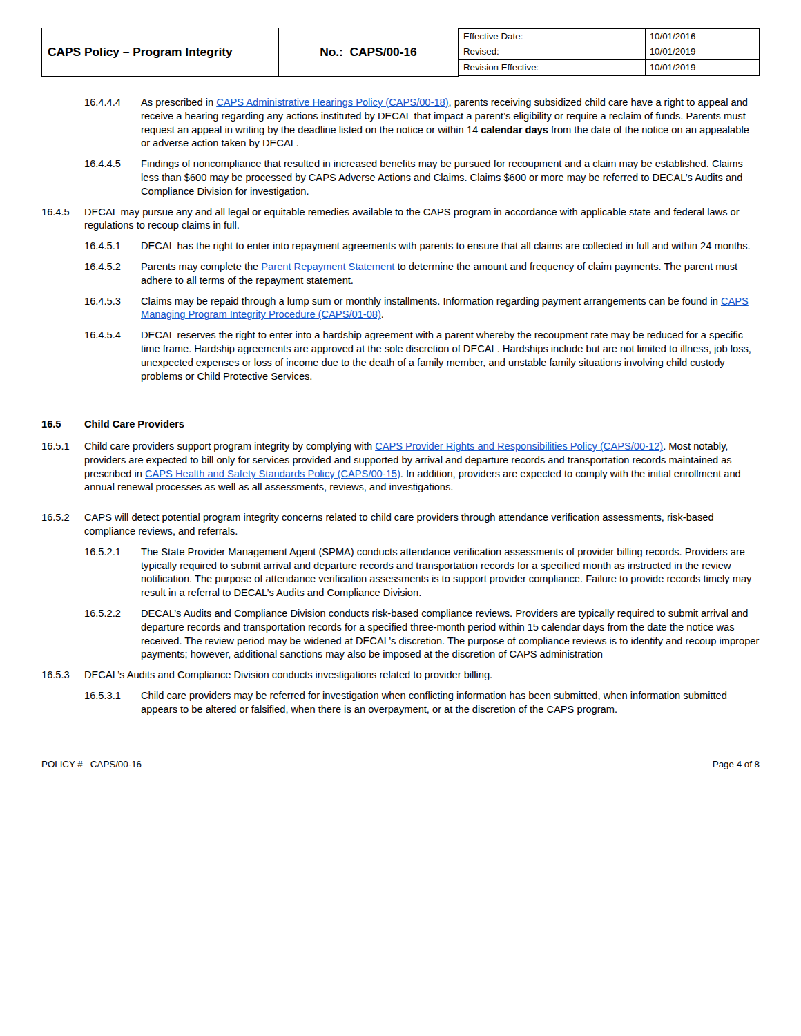| CAPS Policy – Program Integrity | No.: CAPS/00-16 | / Effective Date: / 10/01/2016 / / Revised: / 10/01/2019 / / Revision Effective: / 10/01/2019 / |
16.4.4.4
As prescribed in CAPS Administrative Hearings Policy (CAPS/00-18), parents receiving subsidized child care have a right to appeal and receive a hearing regarding any actions instituted by DECAL that impact a parent’s eligibility or require a reclaim of funds. Parents must request an appeal in writing by the deadline listed on the notice or within 14 calendar days from the date of the notice on an appealable or adverse action taken by DECAL.
16.4.4.5
Findings of noncompliance that resulted in increased benefits may be pursued for recoupment and a claim may be established. Claims less than $600 may be processed by CAPS Adverse Actions and Claims. Claims $600 or more may be referred to DECAL’s Audits and Compliance Division for investigation.
16.4.5
DECAL may pursue any and all legal or equitable remedies available to the CAPS program in accordance with applicable state and federal laws or regulations to recoup claims in full.
16.4.5.1
DECAL has the right to enter into repayment agreements with parents to ensure that all claims are collected in full and within 24 months.
16.4.5.2
Parents may complete the Parent Repayment Statement to determine the amount and frequency of claim payments. The parent must adhere to all terms of the repayment statement.
16.4.5.3
Claims may be repaid through a lump sum or monthly installments. Information regarding payment arrangements can be found in CAPS Managing Program Integrity Procedure (CAPS/01-08).
16.4.5.4
DECAL reserves the right to enter into a hardship agreement with a parent whereby the recoupment rate may be reduced for a specific time frame. Hardship agreements are approved at the sole discretion of DECAL. Hardships include but are not limited to illness, job loss, unexpected expenses or loss of income due to the death of a family member, and unstable family situations involving child custody problems or Child Protective Services.
16.5
Child Care Providers
16.5.1
Child care providers support program integrity by complying with CAPS Provider Rights and Responsibilities Policy (CAPS/00-12). Most notably, providers are expected to bill only for services provided and supported by arrival and departure records and transportation records maintained as prescribed in CAPS Health and Safety Standards Policy (CAPS/00-15). In addition, providers are expected to comply with the initial enrollment and annual renewal processes as well as all assessments, reviews, and investigations.
16.5.2
CAPS will detect potential program integrity concerns related to child care providers through attendance verification assessments, risk-based compliance reviews, and referrals.
16.5.2.1
The State Provider Management Agent (SPMA) conducts attendance verification assessments of provider billing records. Providers are typically required to submit arrival and departure records and transportation records for a specified month as instructed in the review notification. The purpose of attendance verification assessments is to support provider compliance. Failure to provide records timely may result in a referral to DECAL’s Audits and Compliance Division.
16.5.2.2
DECAL’s Audits and Compliance Division conducts risk-based compliance reviews. Providers are typically required to submit arrival and departure records and transportation records for a specified three-month period within 15 calendar days from the date the notice was received. The review period may be widened at DECAL’s discretion. The purpose of compliance reviews is to identify and recoup improper payments; however, additional sanctions may also be imposed at the discretion of CAPS administration
16.5.3
DECAL’s Audits and Compliance Division conducts investigations related to provider billing.
16.5.3.1
Child care providers may be referred for investigation when conflicting information has been submitted, when information submitted appears to be altered or falsified, when there is an overpayment, or at the discretion of the CAPS program.
POLICY # CAPS/00-16
Page 4 of 8